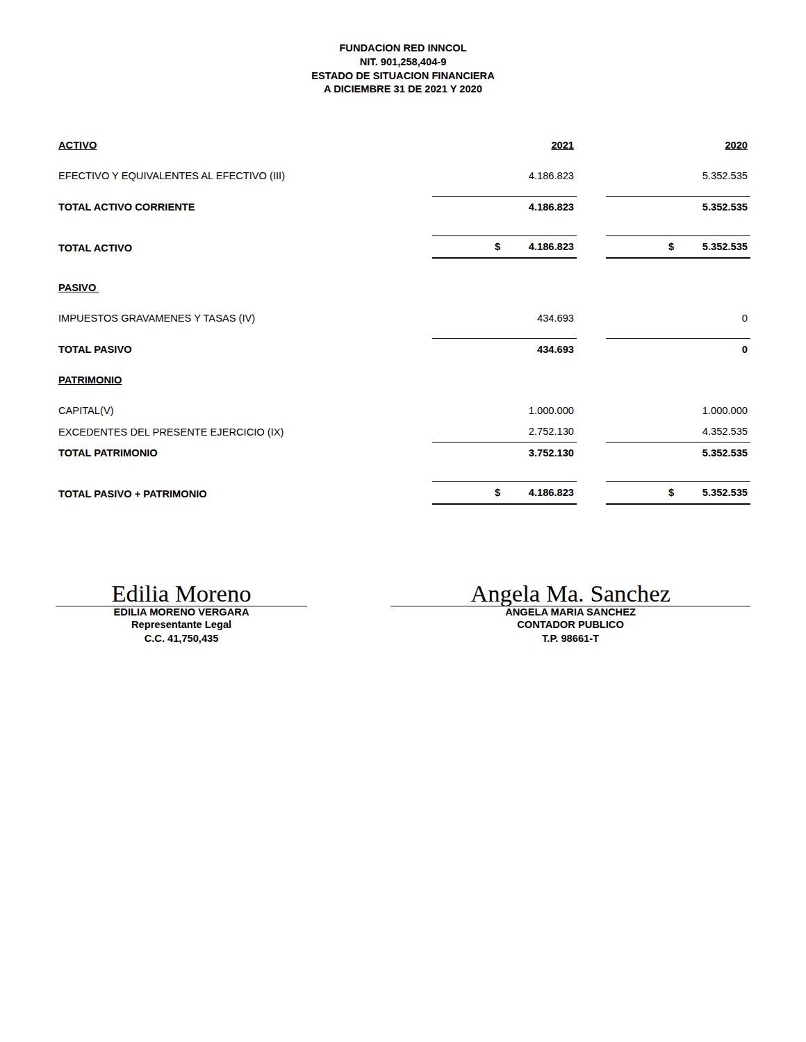FUNDACION RED INNCOL
NIT. 901,258,404-9
ESTADO DE SITUACION FINANCIERA
A DICIEMBRE 31 DE 2021 Y 2020
| ACTIVO | 2021 | | 2020 |
| EFECTIVO Y EQUIVALENTES AL EFECTIVO (III) | 4.186.823 | | 5.352.535 |
| TOTAL ACTIVO CORRIENTE | 4.186.823 | | 5.352.535 |
| TOTAL ACTIVO | $ 4.186.823 | | $ 5.352.535 |
| PASIVO | | | |
| IMPUESTOS GRAVAMENES Y TASAS (IV) | 434.693 | | 0 |
| TOTAL PASIVO | 434.693 | | 0 |
| PATRIMONIO | | | |
| CAPITAL(V) | 1.000.000 | | 1.000.000 |
| EXCEDENTES DEL PRESENTE EJERCICIO (IX) | 2.752.130 | | 4.352.535 |
| TOTAL PATRIMONIO | 3.752.130 | | 5.352.535 |
| TOTAL PASIVO + PATRIMONIO | $ 4.186.823 | | $ 5.352.535 |
| Edilia Moreno | | Angela Ma. Sanchez |
| EDILIA MORENO VERGARA | | ANGELA MARIA SANCHEZ |
| Representante Legal C.C. 41,750,435 | | CONTADOR PUBLICO T.P. 98661-T |